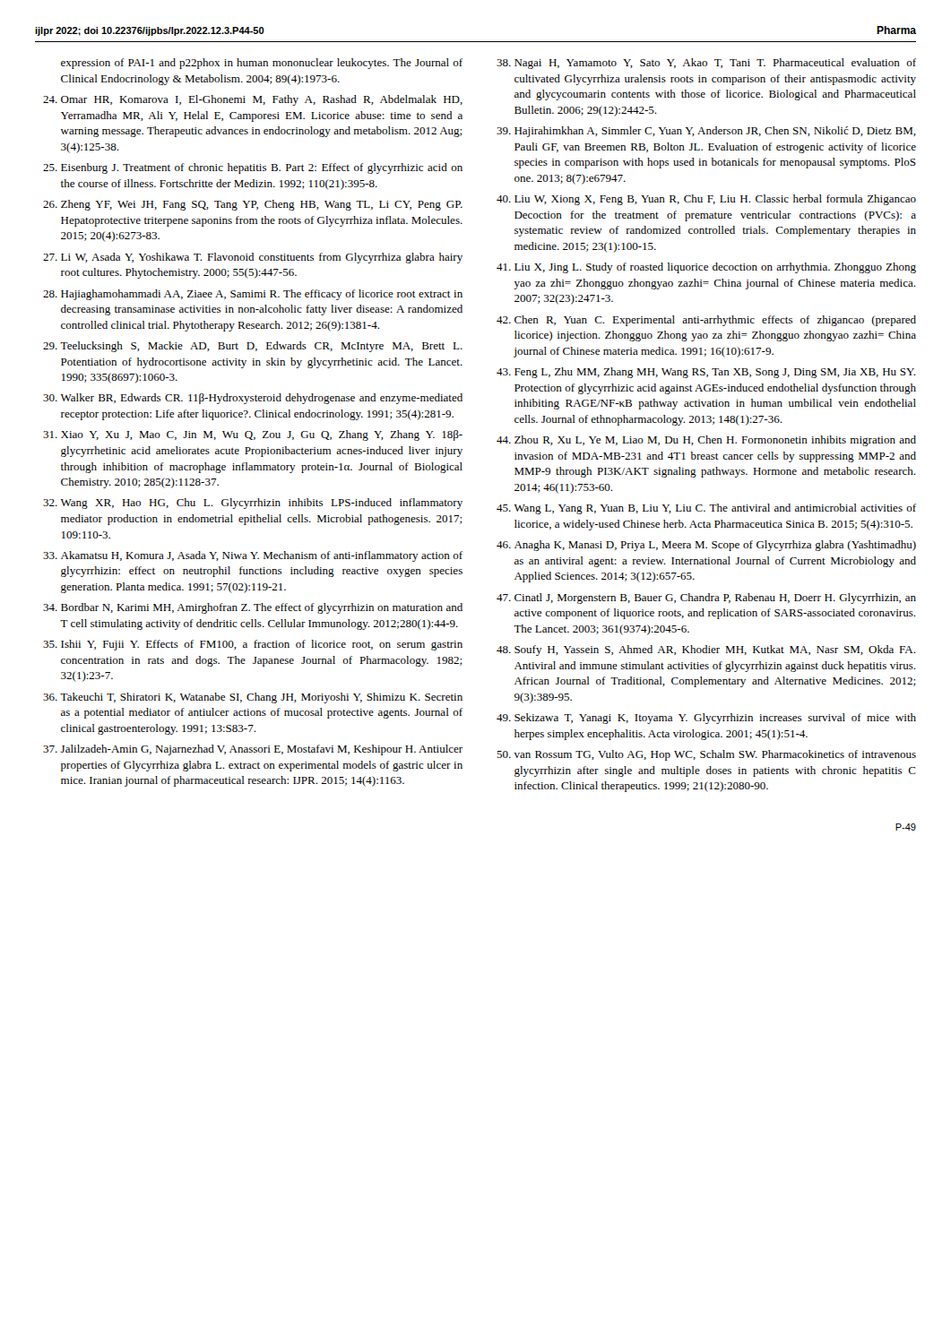ijlpr 2022; doi 10.22376/ijpbs/lpr.2022.12.3.P44-50 Pharma
expression of PAI-1 and p22phox in human mononuclear leukocytes. The Journal of Clinical Endocrinology & Metabolism. 2004; 89(4):1973-6.
Omar HR, Komarova I, El-Ghonemi M, Fathy A, Rashad R, Abdelmalak HD, Yerramadha MR, Ali Y, Helal E, Camporesi EM. Licorice abuse: time to send a warning message. Therapeutic advances in endocrinology and metabolism. 2012 Aug; 3(4):125-38.
Eisenburg J. Treatment of chronic hepatitis B. Part 2: Effect of glycyrrhizic acid on the course of illness. Fortschritte der Medizin. 1992; 110(21):395-8.
Zheng YF, Wei JH, Fang SQ, Tang YP, Cheng HB, Wang TL, Li CY, Peng GP. Hepatoprotective triterpene saponins from the roots of Glycyrrhiza inflata. Molecules. 2015; 20(4):6273-83.
Li W, Asada Y, Yoshikawa T. Flavonoid constituents from Glycyrrhiza glabra hairy root cultures. Phytochemistry. 2000; 55(5):447-56.
Hajiaghamohammadi AA, Ziaee A, Samimi R. The efficacy of licorice root extract in decreasing transaminase activities in non-alcoholic fatty liver disease: A randomized controlled clinical trial. Phytotherapy Research. 2012; 26(9):1381-4.
Teelucksingh S, Mackie AD, Burt D, Edwards CR, McIntyre MA, Brett L. Potentiation of hydrocortisone activity in skin by glycyrrhetinic acid. The Lancet. 1990; 335(8697):1060-3.
Walker BR, Edwards CR. 11β-Hydroxysteroid dehydrogenase and enzyme-mediated receptor protection: Life after liquorice?. Clinical endocrinology. 1991; 35(4):281-9.
Xiao Y, Xu J, Mao C, Jin M, Wu Q, Zou J, Gu Q, Zhang Y, Zhang Y. 18β-glycyrrhetinic acid ameliorates acute Propionibacterium acnes-induced liver injury through inhibition of macrophage inflammatory protein-1α. Journal of Biological Chemistry. 2010; 285(2):1128-37.
Wang XR, Hao HG, Chu L. Glycyrrhizin inhibits LPS-induced inflammatory mediator production in endometrial epithelial cells. Microbial pathogenesis. 2017; 109:110-3.
Akamatsu H, Komura J, Asada Y, Niwa Y. Mechanism of anti-inflammatory action of glycyrrhizin: effect on neutrophil functions including reactive oxygen species generation. Planta medica. 1991; 57(02):119-21.
Bordbar N, Karimi MH, Amirghofran Z. The effect of glycyrrhizin on maturation and T cell stimulating activity of dendritic cells. Cellular Immunology. 2012;280(1):44-9.
Ishii Y, Fujii Y. Effects of FM100, a fraction of licorice root, on serum gastrin concentration in rats and dogs. The Japanese Journal of Pharmacology. 1982; 32(1):23-7.
Takeuchi T, Shiratori K, Watanabe SI, Chang JH, Moriyoshi Y, Shimizu K. Secretin as a potential mediator of antiulcer actions of mucosal protective agents. Journal of clinical gastroenterology. 1991; 13:S83-7.
Jalilzadeh-Amin G, Najarnezhad V, Anassori E, Mostafavi M, Keshipour H. Antiulcer properties of Glycyrrhiza glabra L. extract on experimental models of gastric ulcer in mice. Iranian journal of pharmaceutical research: IJPR. 2015; 14(4):1163.
Nagai H, Yamamoto Y, Sato Y, Akao T, Tani T. Pharmaceutical evaluation of cultivated Glycyrrhiza uralensis roots in comparison of their antispasmodic activity and glycycoumarin contents with those of licorice. Biological and Pharmaceutical Bulletin. 2006; 29(12):2442-5.
Hajirahimkhan A, Simmler C, Yuan Y, Anderson JR, Chen SN, Nikolić D, Dietz BM, Pauli GF, van Breemen RB, Bolton JL. Evaluation of estrogenic activity of licorice species in comparison with hops used in botanicals for menopausal symptoms. PloS one. 2013; 8(7):e67947.
Liu W, Xiong X, Feng B, Yuan R, Chu F, Liu H. Classic herbal formula Zhigancao Decoction for the treatment of premature ventricular contractions (PVCs): a systematic review of randomized controlled trials. Complementary therapies in medicine. 2015; 23(1):100-15.
Liu X, Jing L. Study of roasted liquorice decoction on arrhythmia. Zhongguo Zhong yao za zhi= Zhongguo zhongyao zazhi= China journal of Chinese materia medica. 2007; 32(23):2471-3.
Chen R, Yuan C. Experimental anti-arrhythmic effects of zhigancao (prepared licorice) injection. Zhongguo Zhong yao za zhi= Zhongguo zhongyao zazhi= China journal of Chinese materia medica. 1991; 16(10):617-9.
Feng L, Zhu MM, Zhang MH, Wang RS, Tan XB, Song J, Ding SM, Jia XB, Hu SY. Protection of glycyrrhizic acid against AGEs-induced endothelial dysfunction through inhibiting RAGE/NF-κB pathway activation in human umbilical vein endothelial cells. Journal of ethnopharmacology. 2013; 148(1):27-36.
Zhou R, Xu L, Ye M, Liao M, Du H, Chen H. Formononetin inhibits migration and invasion of MDA-MB-231 and 4T1 breast cancer cells by suppressing MMP-2 and MMP-9 through PI3K/AKT signaling pathways. Hormone and metabolic research. 2014; 46(11):753-60.
Wang L, Yang R, Yuan B, Liu Y, Liu C. The antiviral and antimicrobial activities of licorice, a widely-used Chinese herb. Acta Pharmaceutica Sinica B. 2015; 5(4):310-5.
Anagha K, Manasi D, Priya L, Meera M. Scope of Glycyrrhiza glabra (Yashtimadhu) as an antiviral agent: a review. International Journal of Current Microbiology and Applied Sciences. 2014; 3(12):657-65.
Cinatl J, Morgenstern B, Bauer G, Chandra P, Rabenau H, Doerr H. Glycyrrhizin, an active component of liquorice roots, and replication of SARS-associated coronavirus. The Lancet. 2003; 361(9374):2045-6.
Soufy H, Yassein S, Ahmed AR, Khodier MH, Kutkat MA, Nasr SM, Okda FA. Antiviral and immune stimulant activities of glycyrrhizin against duck hepatitis virus. African Journal of Traditional, Complementary and Alternative Medicines. 2012; 9(3):389-95.
Sekizawa T, Yanagi K, Itoyama Y. Glycyrrhizin increases survival of mice with herpes simplex encephalitis. Acta virologica. 2001; 45(1):51-4.
van Rossum TG, Vulto AG, Hop WC, Schalm SW. Pharmacokinetics of intravenous glycyrrhizin after single and multiple doses in patients with chronic hepatitis C infection. Clinical therapeutics. 1999; 21(12):2080-90.
P-49